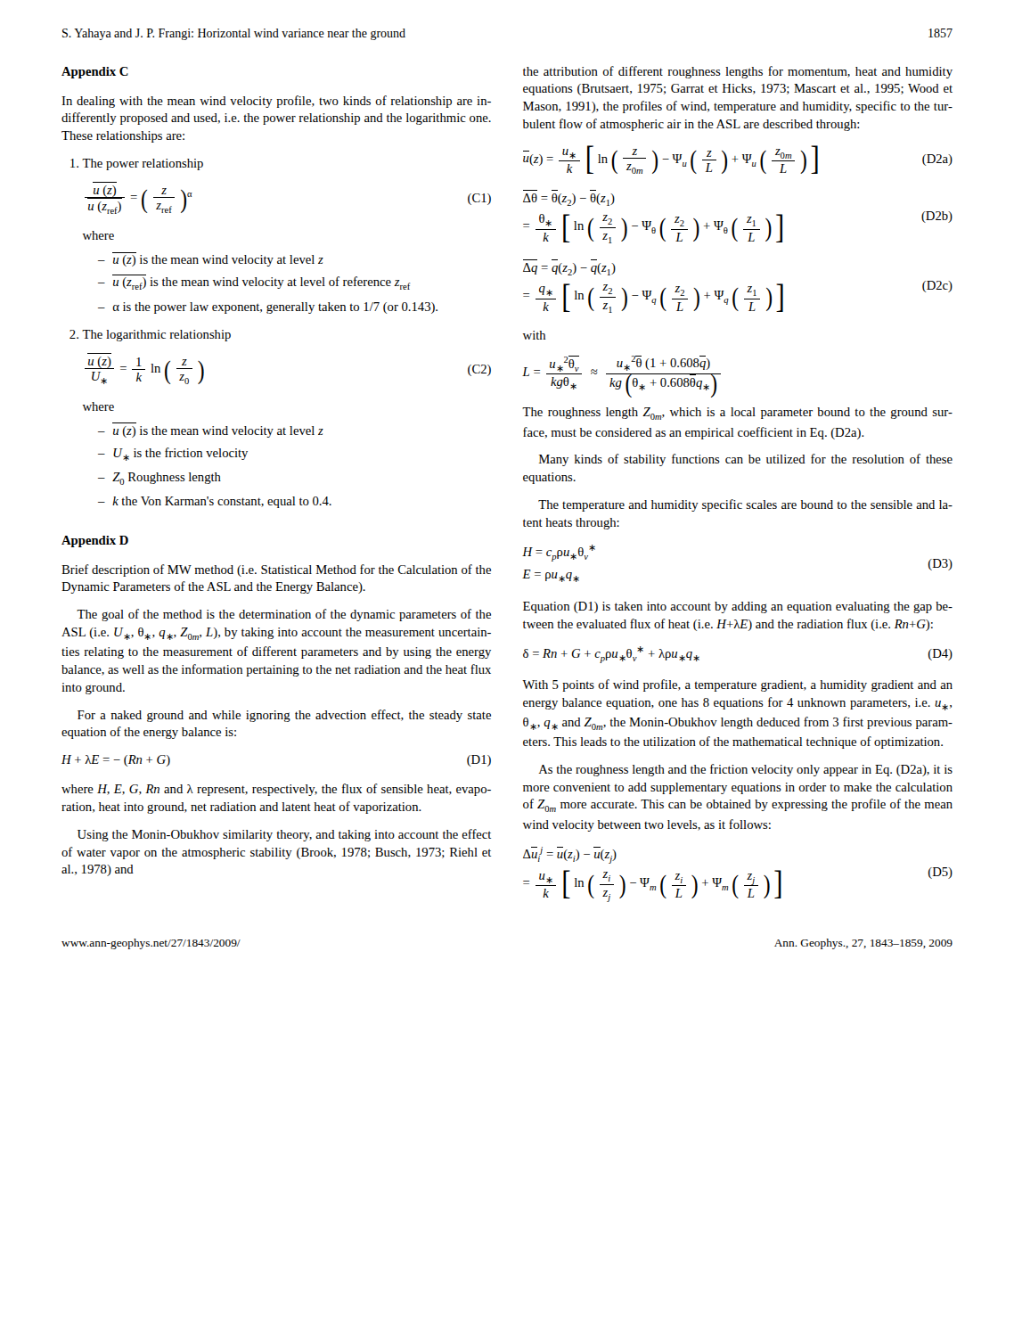S. Yahaya and J. P. Frangi: Horizontal wind variance near the ground
1857
Appendix C
In dealing with the mean wind velocity profile, two kinds of relationship are indifferently proposed and used, i.e. the power relationship and the logarithmic one. These relationships are:
The power relationship
u (z) u (zref) = ( z zref )α
(C1)
where
u (z) is the mean wind velocity at level z
u (zref) is the mean wind velocity at level of reference zref
α is the power law exponent, generally taken to 1/7 (or 0.143).
The logarithmic relationship
u (z) U∗ = 1 k ln ( z z0 )
(C2)
where
u (z) is the mean wind velocity at level z
U∗ is the friction velocity
Z0 Roughness length
k the Von Karman's constant, equal to 0.4.
Appendix D
Brief description of MW method (i.e. Statistical Method for the Calculation of the Dynamic Parameters of the ASL and the Energy Balance).
The goal of the method is the determination of the dynamic parameters of the ASL (i.e. U∗, θ∗, q∗, Z0m, L), by taking into account the measurement uncertainties relating to the measurement of different parameters and by using the energy balance, as well as the information pertaining to the net radiation and the heat flux into ground.
For a naked ground and while ignoring the advection effect, the steady state equation of the energy balance is:
H + λE = − (Rn + G)
(D1)
where H, E, G, Rn and λ represent, respectively, the flux of sensible heat, evaporation, heat into ground, net radiation and latent heat of vaporization.
Using the Monin-Obukhov similarity theory, and taking into account the effect of water vapor on the atmospheric stability (Brook, 1978; Busch, 1973; Riehl et al., 1978) and
the attribution of different roughness lengths for momentum, heat and humidity equations (Brutsaert, 1975; Garrat et Hicks, 1973; Mascart et al., 1995; Wood et Mason, 1991), the profiles of wind, temperature and humidity, specific to the turbulent flow of atmospheric air in the ASL are described through:
u(z) = u∗ k [ ln ( zz0m ) − Ψu ( zL ) + Ψu ( z0m L ) ]
(D2a)
Δθ = θ(z2) − θ(z1)
= θ∗k [ ln ( z2 z1 ) − Ψθ ( z2 L ) + Ψθ ( z1 L ) ]
(D2b)
Δq = q(z2) − q(z1)
= q∗k [ ln ( z2 z1 ) − Ψq ( z2 L ) + Ψq ( z1 L ) ]
(D2c)
with
L = u∗2θv kgθ∗ ≈ u∗2θ (1 + 0.608q) kg (θ∗ + 0.608θq∗)
The roughness length Z0m, which is a local parameter bound to the ground surface, must be considered as an empirical coefficient in Eq. (D2a).
Many kinds of stability functions can be utilized for the resolution of these equations.
The temperature and humidity specific scales are bound to the sensible and latent heats through:
H = cpρu∗θv∗
E = ρu∗q∗
(D3)
Equation (D1) is taken into account by adding an equation evaluating the gap between the evaluated flux of heat (i.e. H+λE) and the radiation flux (i.e. Rn+G):
δ = Rn + G + cpρu∗θv∗ + λρu∗q∗
(D4)
With 5 points of wind profile, a temperature gradient, a humidity gradient and an energy balance equation, one has 8 equations for 4 unknown parameters, i.e. u∗, θ∗, q∗ and Z0m, the Monin-Obukhov length deduced from 3 first previous parameters. This leads to the utilization of the mathematical technique of optimization.
As the roughness length and the friction velocity only appear in Eq. (D2a), it is more convenient to add supplementary equations in order to make the calculation of Z0m more accurate. This can be obtained by expressing the profile of the mean wind velocity between two levels, as it follows:
Δuij = u(zi) − u(zj)
= u∗k [ ln ( zi zj ) − Ψm ( zi L ) + Ψm ( zj L ) ]
(D5)
www.ann-geophys.net/27/1843/2009/
Ann. Geophys., 27, 1843–1859, 2009